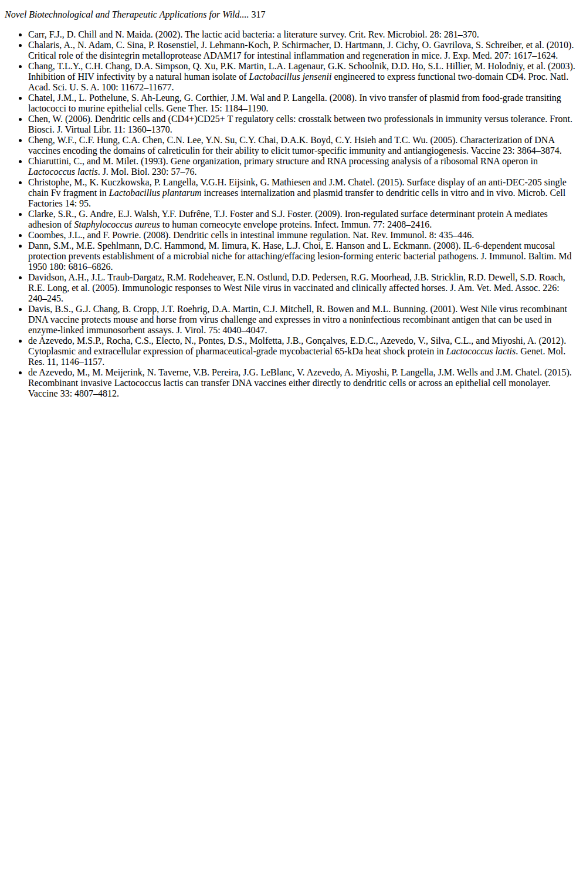Novel Biotechnological and Therapeutic Applications for Wild.... 317
Carr, F.J., D. Chill and N. Maida. (2002). The lactic acid bacteria: a literature survey. Crit. Rev. Microbiol. 28: 281–370.
Chalaris, A., N. Adam, C. Sina, P. Rosenstiel, J. Lehmann-Koch, P. Schirmacher, D. Hartmann, J. Cichy, O. Gavrilova, S. Schreiber, et al. (2010). Critical role of the disintegrin metalloprotease ADAM17 for intestinal inflammation and regeneration in mice. J. Exp. Med. 207: 1617–1624.
Chang, T.L.Y., C.H. Chang, D.A. Simpson, Q. Xu, P.K. Martin, L.A. Lagenaur, G.K. Schoolnik, D.D. Ho, S.L. Hillier, M. Holodniy, et al. (2003). Inhibition of HIV infectivity by a natural human isolate of Lactobacillus jensenii engineered to express functional two-domain CD4. Proc. Natl. Acad. Sci. U. S. A. 100: 11672–11677.
Chatel, J.M., L. Pothelune, S. Ah-Leung, G. Corthier, J.M. Wal and P. Langella. (2008). In vivo transfer of plasmid from food-grade transiting lactococci to murine epithelial cells. Gene Ther. 15: 1184–1190.
Chen, W. (2006). Dendritic cells and (CD4+)CD25+ T regulatory cells: crosstalk between two professionals in immunity versus tolerance. Front. Biosci. J. Virtual Libr. 11: 1360–1370.
Cheng, W.F., C.F. Hung, C.A. Chen, C.N. Lee, Y.N. Su, C.Y. Chai, D.A.K. Boyd, C.Y. Hsieh and T.C. Wu. (2005). Characterization of DNA vaccines encoding the domains of calreticulin for their ability to elicit tumor-specific immunity and antiangiogenesis. Vaccine 23: 3864–3874.
Chiaruttini, C., and M. Milet. (1993). Gene organization, primary structure and RNA processing analysis of a ribosomal RNA operon in Lactococcus lactis. J. Mol. Biol. 230: 57–76.
Christophe, M., K. Kuczkowska, P. Langella, V.G.H. Eijsink, G. Mathiesen and J.M. Chatel. (2015). Surface display of an anti-DEC-205 single chain Fv fragment in Lactobacillus plantarum increases internalization and plasmid transfer to dendritic cells in vitro and in vivo. Microb. Cell Factories 14: 95.
Clarke, S.R., G. Andre, E.J. Walsh, Y.F. Dufrêne, T.J. Foster and S.J. Foster. (2009). Iron-regulated surface determinant protein A mediates adhesion of Staphylococcus aureus to human corneocyte envelope proteins. Infect. Immun. 77: 2408–2416.
Coombes, J.L., and F. Powrie. (2008). Dendritic cells in intestinal immune regulation. Nat. Rev. Immunol. 8: 435–446.
Dann, S.M., M.E. Spehlmann, D.C. Hammond, M. Iimura, K. Hase, L.J. Choi, E. Hanson and L. Eckmann. (2008). IL-6-dependent mucosal protection prevents establishment of a microbial niche for attaching/effacing lesion-forming enteric bacterial pathogens. J. Immunol. Baltim. Md 1950 180: 6816–6826.
Davidson, A.H., J.L. Traub-Dargatz, R.M. Rodeheaver, E.N. Ostlund, D.D. Pedersen, R.G. Moorhead, J.B. Stricklin, R.D. Dewell, S.D. Roach, R.E. Long, et al. (2005). Immunologic responses to West Nile virus in vaccinated and clinically affected horses. J. Am. Vet. Med. Assoc. 226: 240–245.
Davis, B.S., G.J. Chang, B. Cropp, J.T. Roehrig, D.A. Martin, C.J. Mitchell, R. Bowen and M.L. Bunning. (2001). West Nile virus recombinant DNA vaccine protects mouse and horse from virus challenge and expresses in vitro a noninfectious recombinant antigen that can be used in enzyme-linked immunosorbent assays. J. Virol. 75: 4040–4047.
de Azevedo, M.S.P., Rocha, C.S., Electo, N., Pontes, D.S., Molfetta, J.B., Gonçalves, E.D.C., Azevedo, V., Silva, C.L., and Miyoshi, A. (2012). Cytoplasmic and extracellular expression of pharmaceutical-grade mycobacterial 65-kDa heat shock protein in Lactococcus lactis. Genet. Mol. Res. 11, 1146–1157.
de Azevedo, M., M. Meijerink, N. Taverne, V.B. Pereira, J.G. LeBlanc, V. Azevedo, A. Miyoshi, P. Langella, J.M. Wells and J.M. Chatel. (2015). Recombinant invasive Lactococcus lactis can transfer DNA vaccines either directly to dendritic cells or across an epithelial cell monolayer. Vaccine 33: 4807–4812.